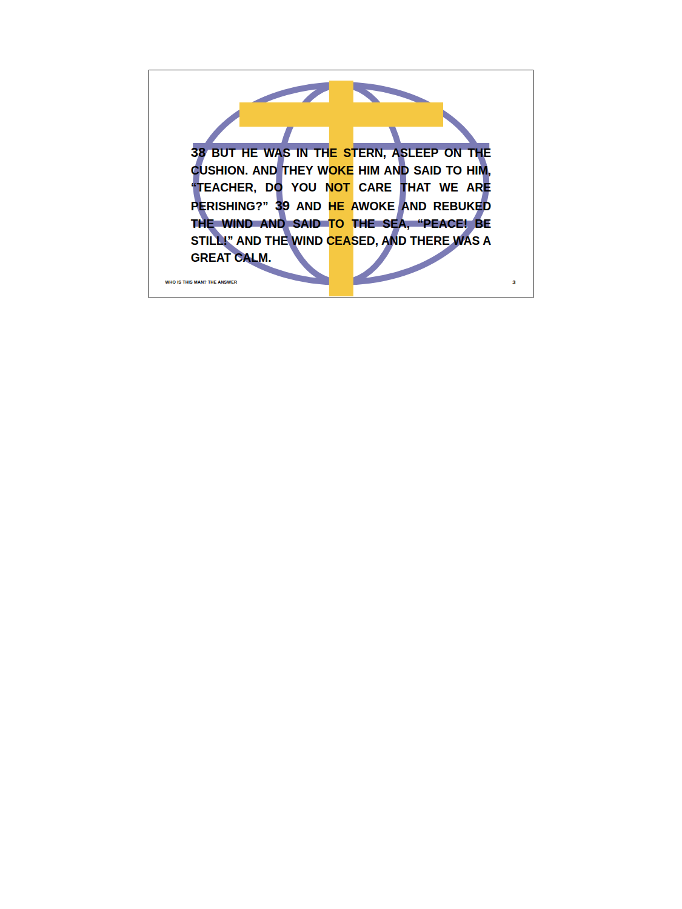38 But he was in the stern, asleep on the cushion. And they woke him and said to him, “Teacher, do you not care that we are perishing?” 39 And he awoke and rebuked the wind and said to the sea, “Peace! Be still!” And the wind ceased, and there was a great calm.
Who is this man? The answer
3